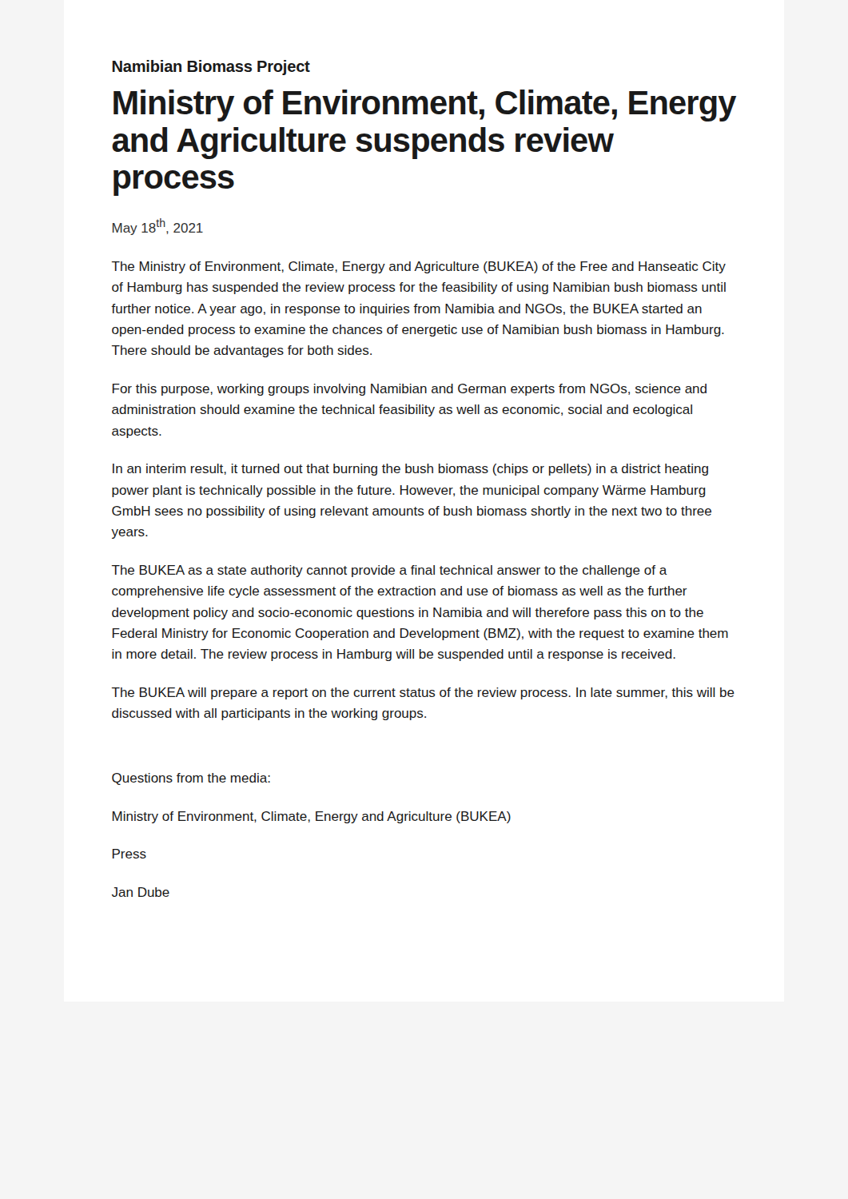Namibian Biomass Project
Ministry of Environment, Climate, Energy and Agriculture suspends review process
May 18th, 2021
The Ministry of Environment, Climate, Energy and Agriculture (BUKEA) of the Free and Hanseatic City of Hamburg has suspended the review process for the feasibility of using Namibian bush biomass until further notice. A year ago, in response to inquiries from Namibia and NGOs, the BUKEA started an open-ended process to examine the chances of energetic use of Namibian bush biomass in Hamburg. There should be advantages for both sides.
For this purpose, working groups involving Namibian and German experts from NGOs, science and administration should examine the technical feasibility as well as economic, social and ecological aspects.
In an interim result, it turned out that burning the bush biomass (chips or pellets) in a district heating power plant is technically possible in the future. However, the municipal company Wärme Hamburg GmbH sees no possibility of using relevant amounts of bush biomass shortly in the next two to three years.
The BUKEA as a state authority cannot provide a final technical answer to the challenge of a comprehensive life cycle assessment of the extraction and use of biomass as well as the further development policy and socio-economic questions in Namibia and will therefore pass this on to the Federal Ministry for Economic Cooperation and Development (BMZ), with the request to examine them in more detail. The review process in Hamburg will be suspended until a response is received.
The BUKEA will prepare a report on the current status of the review process. In late summer, this will be discussed with all participants in the working groups.
Questions from the media:
Ministry of Environment, Climate, Energy and Agriculture (BUKEA)
Press
Jan Dube